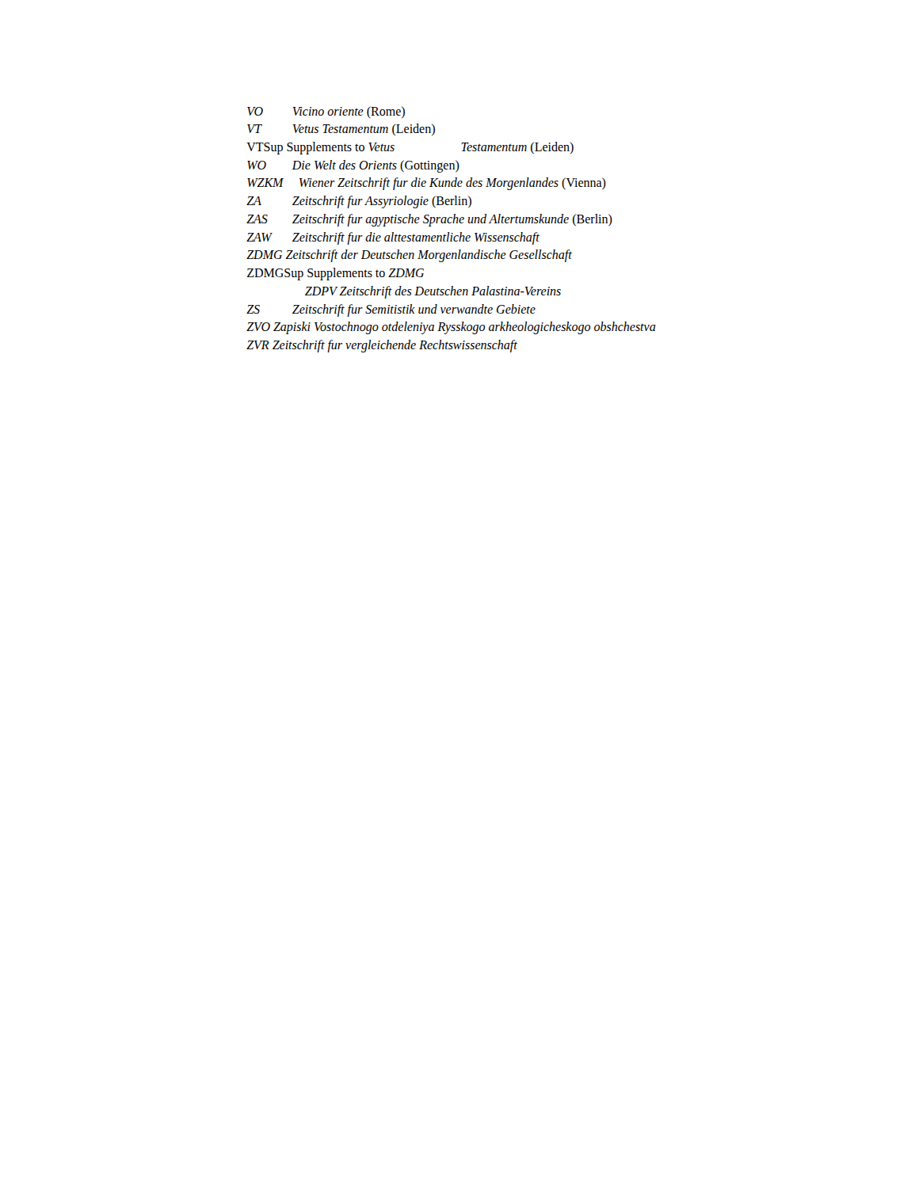VO Vicino oriente (Rome)
VT Vetus Testamentum (Leiden)
VTSup Supplements to Vetus Testamentum (Leiden)
WO Die Welt des Orients (Gottingen)
WZKM Wiener Zeitschrift fur die Kunde des Morgenlandes (Vienna)
ZA Zeitschrift fur Assyriologie (Berlin)
ZAS Zeitschrift fur agyptische Sprache und Altertumskunde (Berlin)
ZAW Zeitschrift fur die alttestamentliche Wissenschaft
ZDMG Zeitschrift der Deutschen Morgenlandische Gesellschaft
ZDMGSup Supplements to ZDMG
ZDPV Zeitschrift des Deutschen Palastina-Vereins
ZS Zeitschrift fur Semitistik und verwandte Gebiete
ZVO Zapiski Vostochnogo otdeleniya Rysskogo arkheologicheskogo obshchestva
ZVR Zeitschrift fur vergleichende Rechtswissenschaft